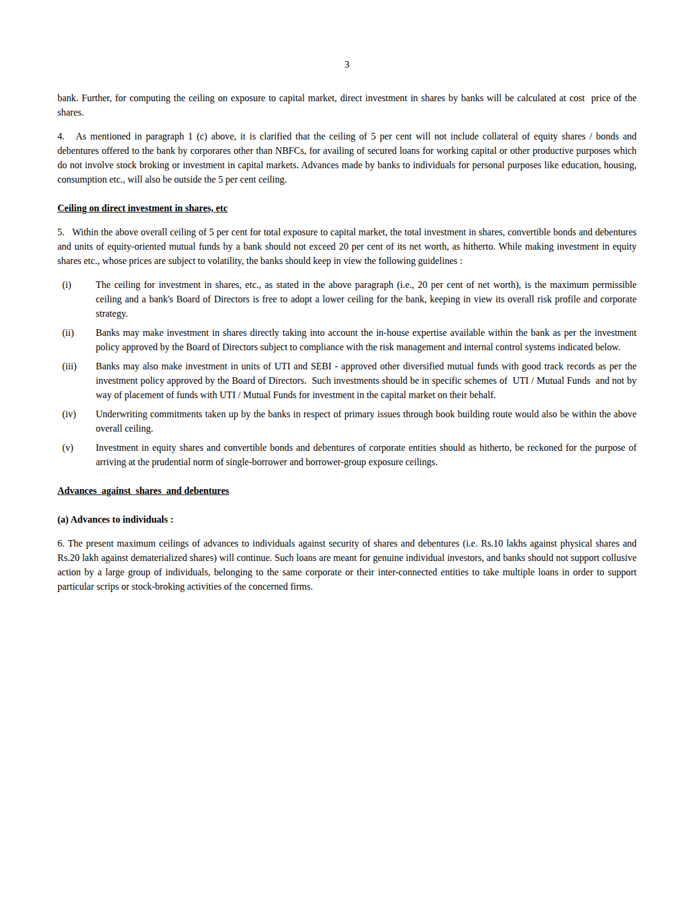3
bank. Further, for computing the ceiling on exposure to capital market, direct investment in shares by banks will be calculated at cost price of the shares.
4. As mentioned in paragraph 1 (c) above, it is clarified that the ceiling of 5 per cent will not include collateral of equity shares / bonds and debentures offered to the bank by corporares other than NBFCs, for availing of secured loans for working capital or other productive purposes which do not involve stock broking or investment in capital markets. Advances made by banks to individuals for personal purposes like education, housing, consumption etc., will also be outside the 5 per cent ceiling.
Ceiling on direct investment in shares, etc
5. Within the above overall ceiling of 5 per cent for total exposure to capital market, the total investment in shares, convertible bonds and debentures and units of equity-oriented mutual funds by a bank should not exceed 20 per cent of its net worth, as hitherto. While making investment in equity shares etc., whose prices are subject to volatility, the banks should keep in view the following guidelines :
(i) The ceiling for investment in shares, etc., as stated in the above paragraph (i.e., 20 per cent of net worth), is the maximum permissible ceiling and a bank's Board of Directors is free to adopt a lower ceiling for the bank, keeping in view its overall risk profile and corporate strategy.
(ii) Banks may make investment in shares directly taking into account the in-house expertise available within the bank as per the investment policy approved by the Board of Directors subject to compliance with the risk management and internal control systems indicated below.
(iii) Banks may also make investment in units of UTI and SEBI - approved other diversified mutual funds with good track records as per the investment policy approved by the Board of Directors. Such investments should be in specific schemes of UTI / Mutual Funds and not by way of placement of funds with UTI / Mutual Funds for investment in the capital market on their behalf.
(iv) Underwriting commitments taken up by the banks in respect of primary issues through book building route would also be within the above overall ceiling.
(v) Investment in equity shares and convertible bonds and debentures of corporate entities should as hitherto, be reckoned for the purpose of arriving at the prudential norm of single-borrower and borrower-group exposure ceilings.
Advances against shares and debentures
(a) Advances to individuals :
6. The present maximum ceilings of advances to individuals against security of shares and debentures (i.e. Rs.10 lakhs against physical shares and Rs.20 lakh against dematerialized shares) will continue. Such loans are meant for genuine individual investors, and banks should not support collusive action by a large group of individuals, belonging to the same corporate or their inter-connected entities to take multiple loans in order to support particular scrips or stock-broking activities of the concerned firms.